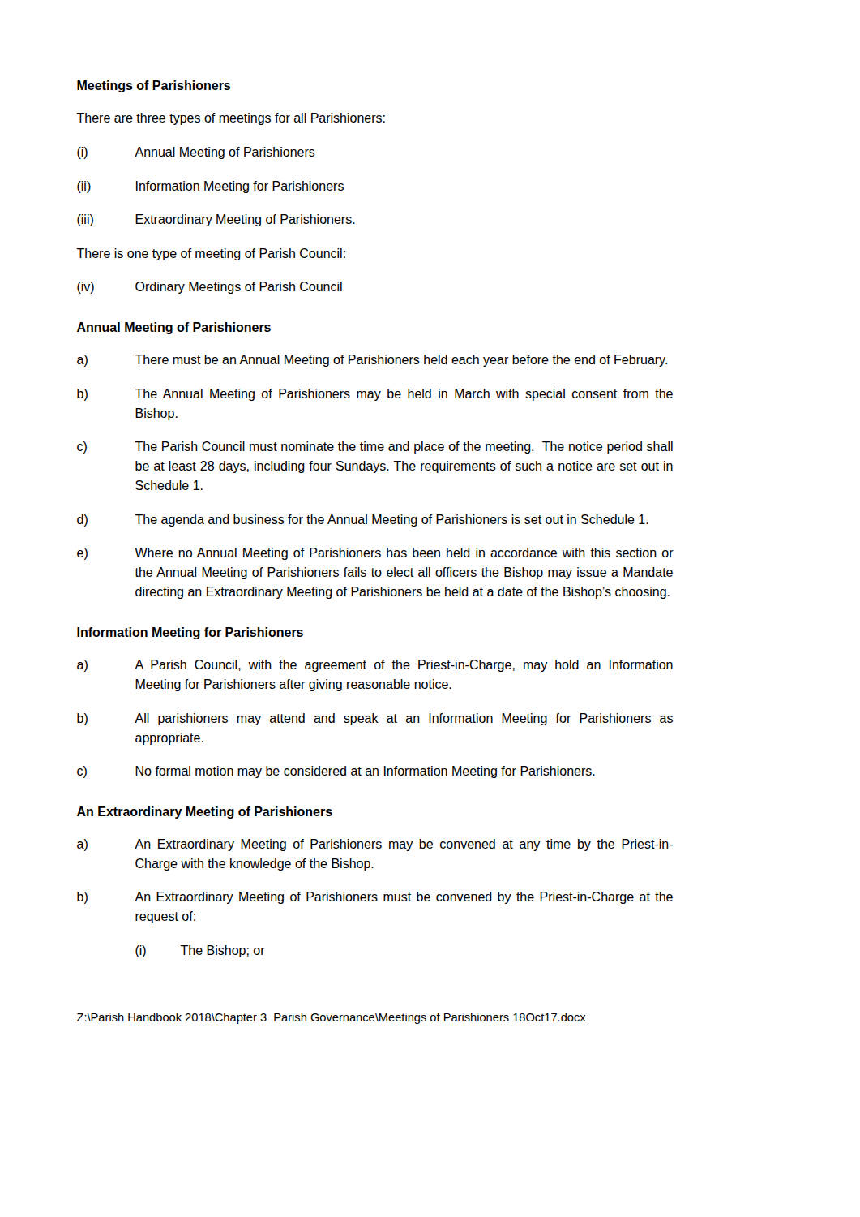Meetings of Parishioners
There are three types of meetings for all Parishioners:
(i) Annual Meeting of Parishioners
(ii) Information Meeting for Parishioners
(iii) Extraordinary Meeting of Parishioners.
There is one type of meeting of Parish Council:
(iv) Ordinary Meetings of Parish Council
Annual Meeting of Parishioners
a) There must be an Annual Meeting of Parishioners held each year before the end of February.
b) The Annual Meeting of Parishioners may be held in March with special consent from the Bishop.
c) The Parish Council must nominate the time and place of the meeting. The notice period shall be at least 28 days, including four Sundays. The requirements of such a notice are set out in Schedule 1.
d) The agenda and business for the Annual Meeting of Parishioners is set out in Schedule 1.
e) Where no Annual Meeting of Parishioners has been held in accordance with this section or the Annual Meeting of Parishioners fails to elect all officers the Bishop may issue a Mandate directing an Extraordinary Meeting of Parishioners be held at a date of the Bishop’s choosing.
Information Meeting for Parishioners
a) A Parish Council, with the agreement of the Priest-in-Charge, may hold an Information Meeting for Parishioners after giving reasonable notice.
b) All parishioners may attend and speak at an Information Meeting for Parishioners as appropriate.
c) No formal motion may be considered at an Information Meeting for Parishioners.
An Extraordinary Meeting of Parishioners
a) An Extraordinary Meeting of Parishioners may be convened at any time by the Priest-in-Charge with the knowledge of the Bishop.
b) An Extraordinary Meeting of Parishioners must be convened by the Priest-in-Charge at the request of:
(i) The Bishop; or
Z:\Parish Handbook 2018\Chapter 3 Parish Governance\Meetings of Parishioners 18Oct17.docx